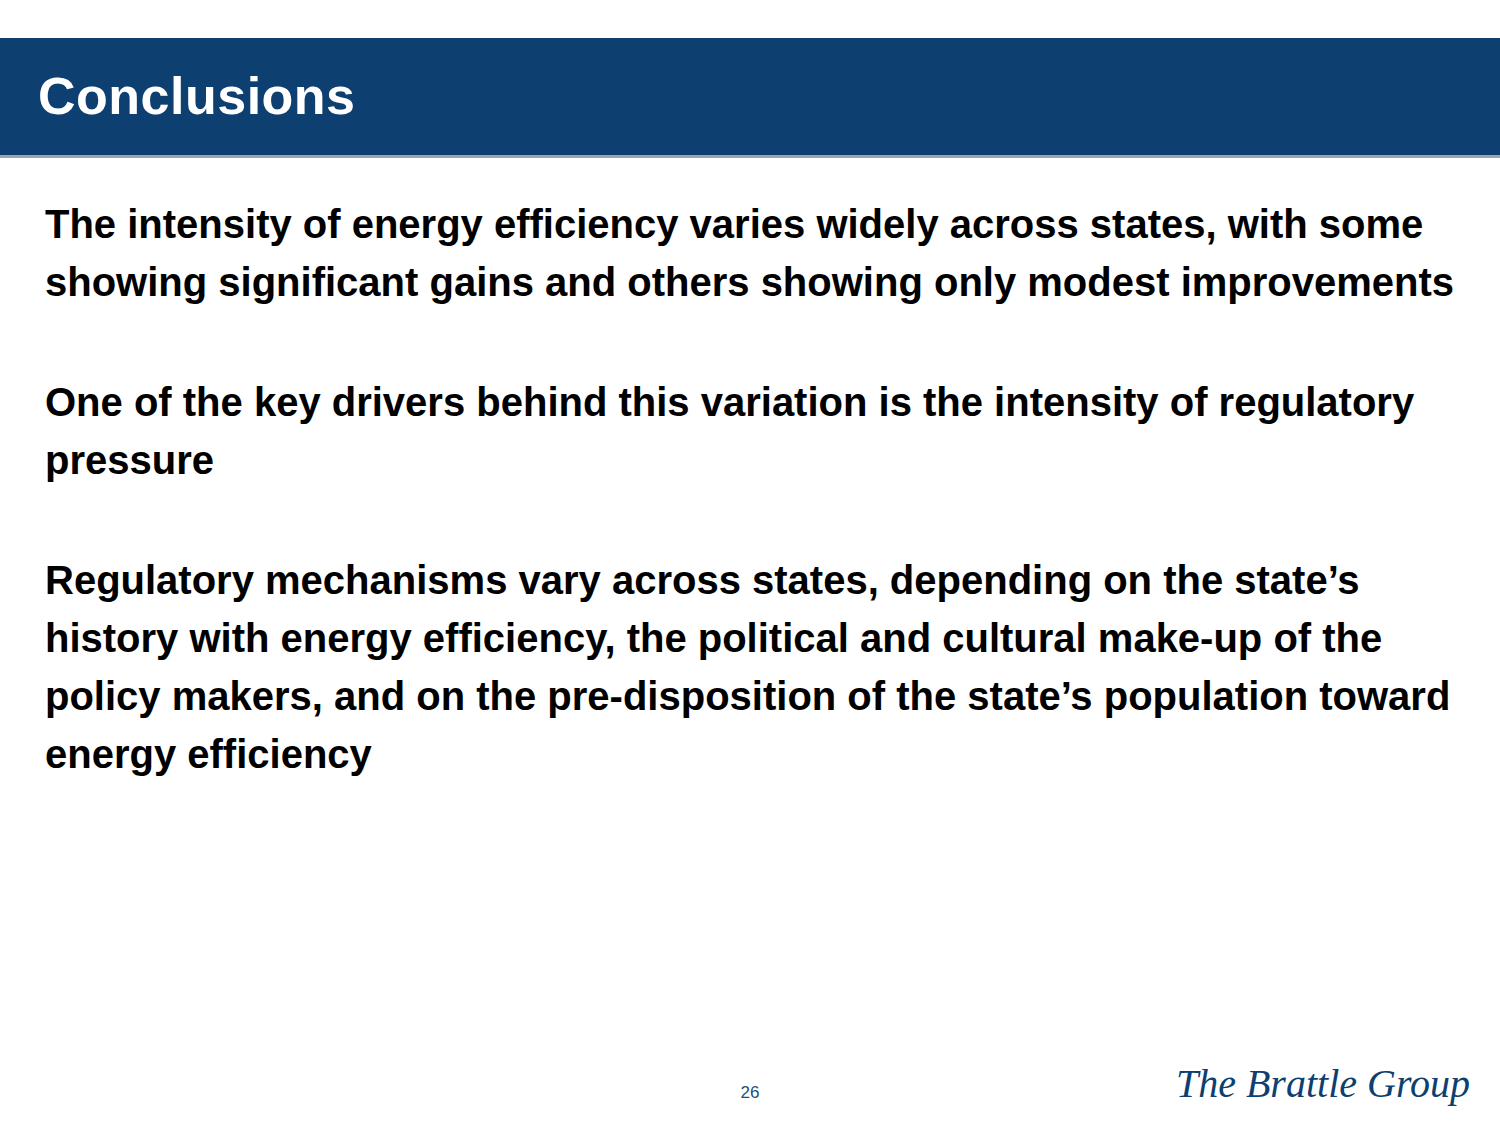Conclusions
The intensity of energy efficiency varies widely across states, with some showing significant gains and others showing only modest improvements
One of the key drivers behind this variation is the intensity of regulatory pressure
Regulatory mechanisms vary across states, depending on the state’s history with energy efficiency, the political and cultural make-up of the policy makers, and on the pre-disposition of the state’s population toward energy efficiency
26
The Brattle Group